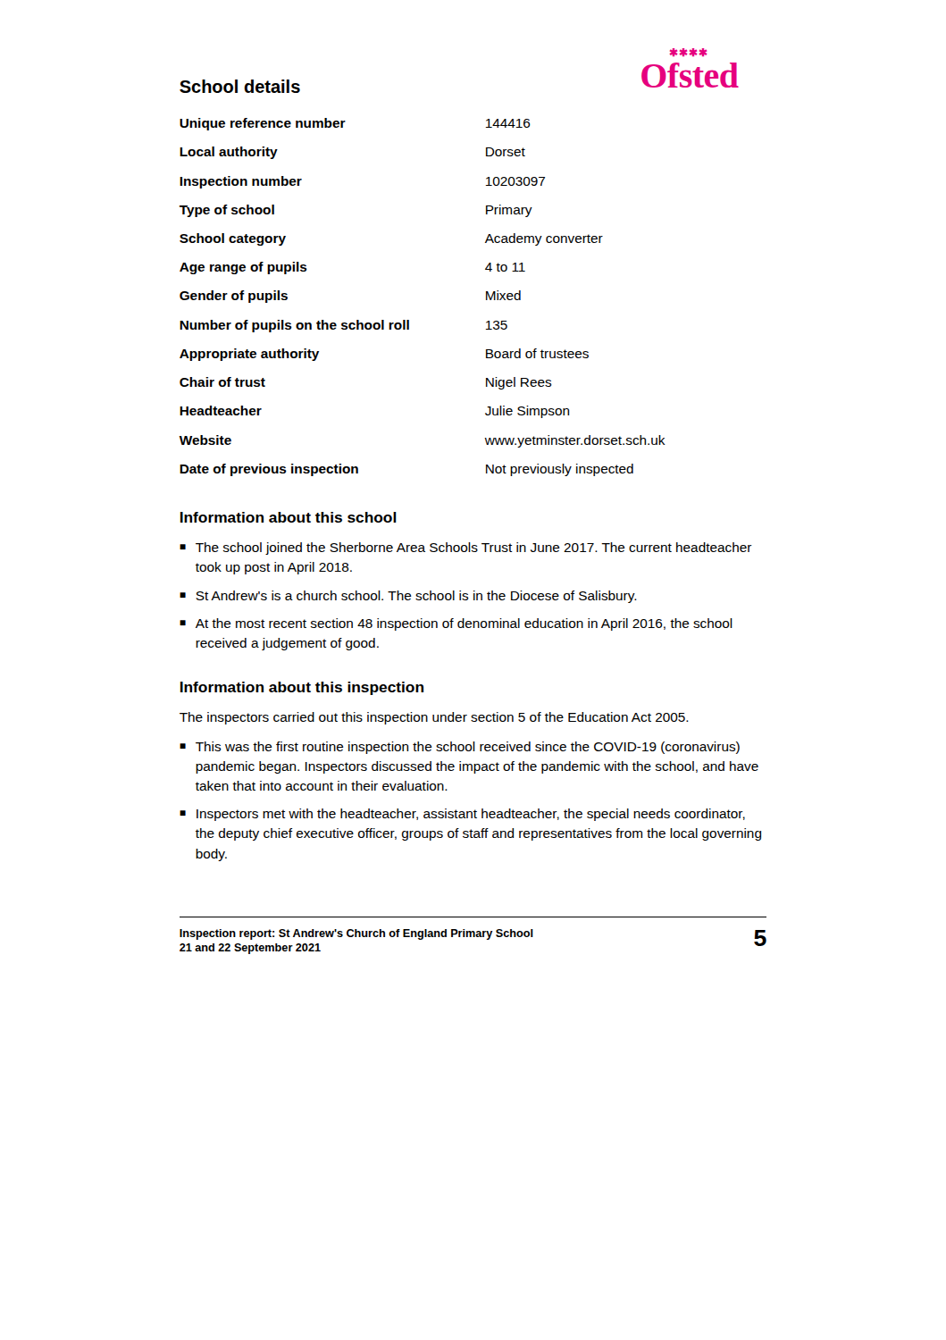✱✱✱✱
Ofsted
School details
| Unique reference number | 144416 |
| Local authority | Dorset |
| Inspection number | 10203097 |
| Type of school | Primary |
| School category | Academy converter |
| Age range of pupils | 4 to 11 |
| Gender of pupils | Mixed |
| Number of pupils on the school roll | 135 |
| Appropriate authority | Board of trustees |
| Chair of trust | Nigel Rees |
| Headteacher | Julie Simpson |
| Website | www.yetminster.dorset.sch.uk |
| Date of previous inspection | Not previously inspected |
Information about this school
The school joined the Sherborne Area Schools Trust in June 2017. The current headteacher took up post in April 2018.
St Andrew's is a church school. The school is in the Diocese of Salisbury.
At the most recent section 48 inspection of denominal education in April 2016, the school received a judgement of good.
Information about this inspection
The inspectors carried out this inspection under section 5 of the Education Act 2005.
This was the first routine inspection the school received since the COVID-19 (coronavirus) pandemic began. Inspectors discussed the impact of the pandemic with the school, and have taken that into account in their evaluation.
Inspectors met with the headteacher, assistant headteacher, the special needs coordinator, the deputy chief executive officer, groups of staff and representatives from the local governing body.
Inspection report: St Andrew's Church of England Primary School
21 and 22 September 2021
5